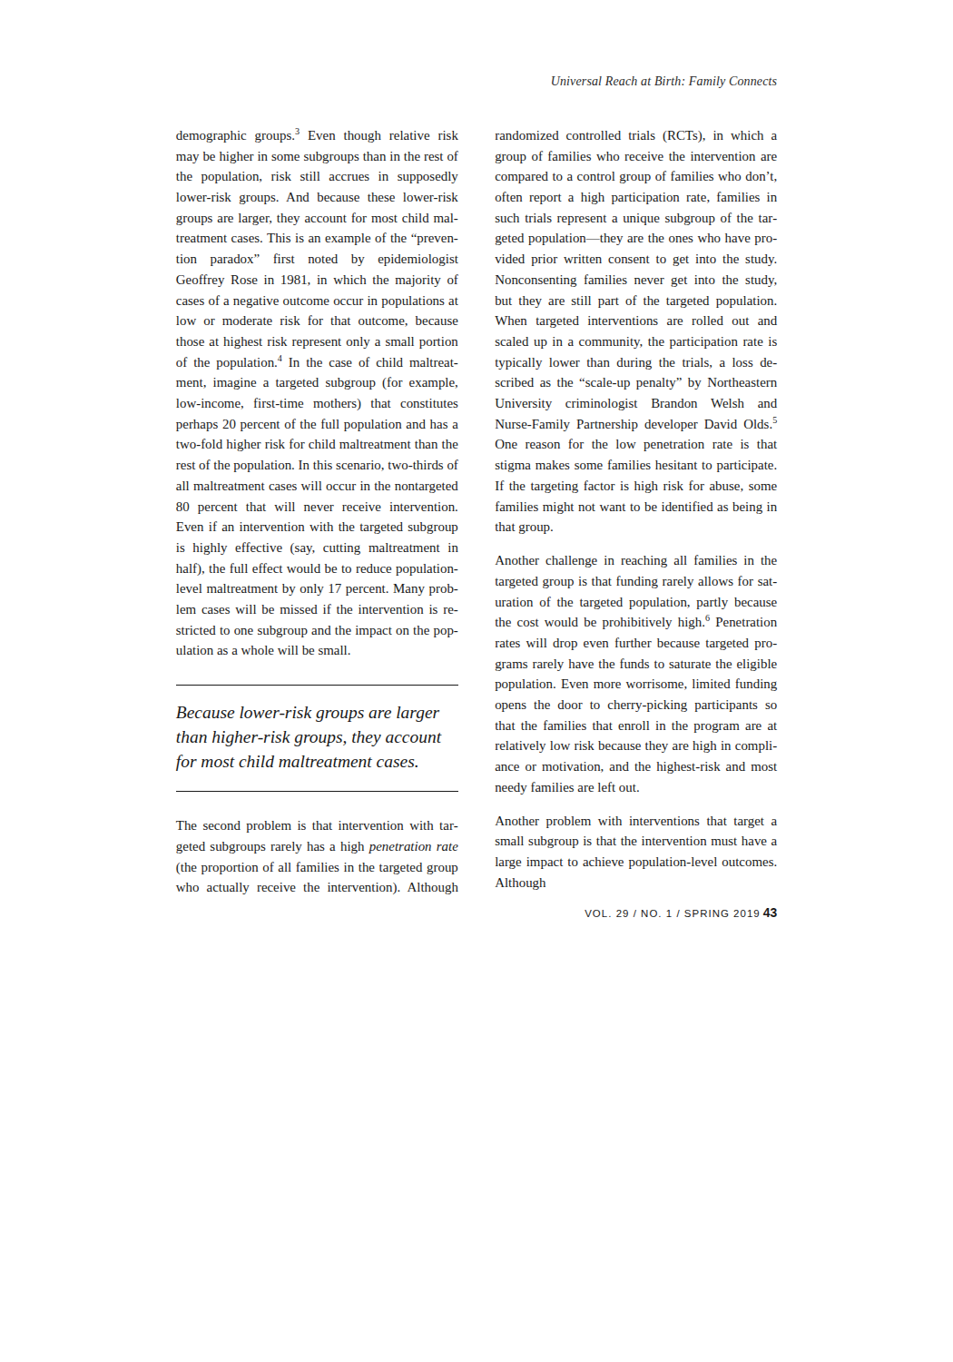Universal Reach at Birth: Family Connects
demographic groups.3 Even though relative risk may be higher in some subgroups than in the rest of the population, risk still accrues in supposedly lower-risk groups. And because these lower-risk groups are larger, they account for most child maltreatment cases. This is an example of the “prevention paradox” first noted by epidemiologist Geoffrey Rose in 1981, in which the majority of cases of a negative outcome occur in populations at low or moderate risk for that outcome, because those at highest risk represent only a small portion of the population.4 In the case of child maltreatment, imagine a targeted subgroup (for example, low-income, first-time mothers) that constitutes perhaps 20 percent of the full population and has a two-fold higher risk for child maltreatment than the rest of the population. In this scenario, two-thirds of all maltreatment cases will occur in the nontargeted 80 percent that will never receive intervention. Even if an intervention with the targeted subgroup is highly effective (say, cutting maltreatment in half), the full effect would be to reduce population-level maltreatment by only 17 percent. Many problem cases will be missed if the intervention is restricted to one subgroup and the impact on the population as a whole will be small.
Because lower-risk groups are larger than higher-risk groups, they account for most child maltreatment cases.
The second problem is that intervention with targeted subgroups rarely has a high penetration rate (the proportion of all families in the targeted group who actually receive the intervention). Although randomized controlled trials (RCTs), in which a group of families who receive the intervention are compared to a control group of families who don’t, often report a high participation rate, families in such trials represent a unique subgroup of the targeted population—they are the ones who have provided prior written consent to get into the study. Nonconsenting families never get into the study, but they are still part of the targeted population. When targeted interventions are rolled out and scaled up in a community, the participation rate is typically lower than during the trials, a loss described as the “scale-up penalty” by Northeastern University criminologist Brandon Welsh and Nurse-Family Partnership developer David Olds.5 One reason for the low penetration rate is that stigma makes some families hesitant to participate. If the targeting factor is high risk for abuse, some families might not want to be identified as being in that group.
Another challenge in reaching all families in the targeted group is that funding rarely allows for saturation of the targeted population, partly because the cost would be prohibitively high.6 Penetration rates will drop even further because targeted programs rarely have the funds to saturate the eligible population. Even more worrisome, limited funding opens the door to cherry-picking participants so that the families that enroll in the program are at relatively low risk because they are high in compliance or motivation, and the highest-risk and most needy families are left out.
Another problem with interventions that target a small subgroup is that the intervention must have a large impact to achieve population-level outcomes. Although
VOL. 29 / NO. 1 / SPRING 201943